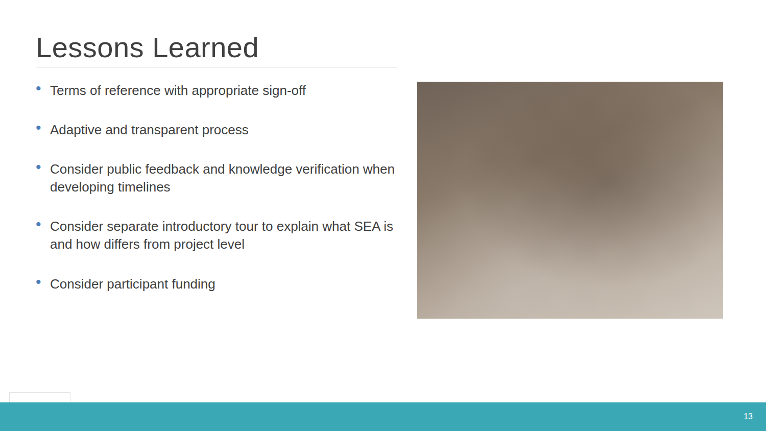Lessons Learned
Terms of reference with appropriate sign-off
Adaptive and transparent process
Consider public feedback and knowledge verification when developing timelines
Consider separate introductory tour to explain what SEA is and how differs from project level
Consider participant funding
ᓄᓇᕗᒻᒥ ᐊᕙᑎᓕᕆᔨᒃᑯᑦ ᑲᑎᒪᔨᖏᑦ
N·I·R·B
NUNAVUMI AVATILIRIJIKKUT KATIMAJIIT
13